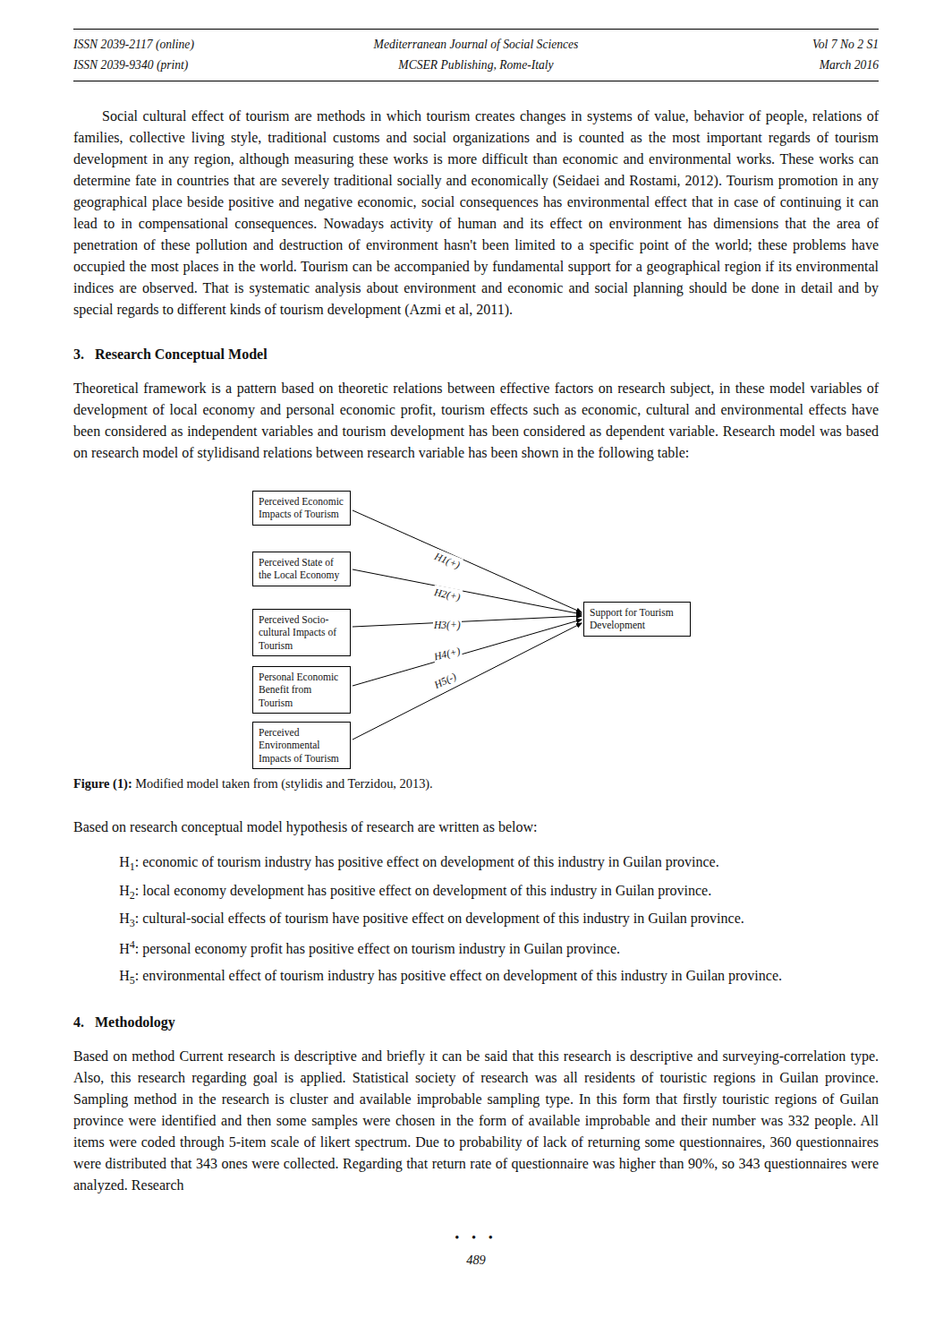| ISSN 2039-2117 (online) | Mediterranean Journal of Social Sciences | Vol 7 No 2 S1 |
| ISSN 2039-9340 (print) | MCSER Publishing, Rome-Italy | March 2016 |
Social cultural effect of tourism are methods in which tourism creates changes in systems of value, behavior of people, relations of families, collective living style, traditional customs and social organizations and is counted as the most important regards of tourism development in any region, although measuring these works is more difficult than economic and environmental works. These works can determine fate in countries that are severely traditional socially and economically (Seidaei and Rostami, 2012). Tourism promotion in any geographical place beside positive and negative economic, social consequences has environmental effect that in case of continuing it can lead to in compensational consequences. Nowadays activity of human and its effect on environment has dimensions that the area of penetration of these pollution and destruction of environment hasn't been limited to a specific point of the world; these problems have occupied the most places in the world. Tourism can be accompanied by fundamental support for a geographical region if its environmental indices are observed. That is systematic analysis about environment and economic and social planning should be done in detail and by special regards to different kinds of tourism development (Azmi et al, 2011).
3. Research Conceptual Model
Theoretical framework is a pattern based on theoretic relations between effective factors on research subject, in these model variables of development of local economy and personal economic profit, tourism effects such as economic, cultural and environmental effects have been considered as independent variables and tourism development has been considered as dependent variable. Research model was based on research model of stylidisand relations between research variable has been shown in the following table:
Perceived Economic Impacts of Tourism
Perceived State of the Local Economy
Perceived Socio-cultural Impacts of Tourism
Personal Economic Benefit from Tourism
Perceived Environmental Impacts of Tourism
Support for Tourism Development
H1(+) H2(+) H3(+) H4(+) H5(-)
Figure (1): Modified model taken from (stylidis and Terzidou, 2013).
Based on research conceptual model hypothesis of research are written as below:
H1: economic of tourism industry has positive effect on development of this industry in Guilan province.
H2: local economy development has positive effect on development of this industry in Guilan province.
H3: cultural-social effects of tourism have positive effect on development of this industry in Guilan province.
H4: personal economy profit has positive effect on tourism industry in Guilan province.
H5: environmental effect of tourism industry has positive effect on development of this industry in Guilan province.
4. Methodology
Based on method Current research is descriptive and briefly it can be said that this research is descriptive and surveying-correlation type. Also, this research regarding goal is applied. Statistical society of research was all residents of touristic regions in Guilan province. Sampling method in the research is cluster and available improbable sampling type. In this form that firstly touristic regions of Guilan province were identified and then some samples were chosen in the form of available improbable and their number was 332 people. All items were coded through 5-item scale of likert spectrum. Due to probability of lack of returning some questionnaires, 360 questionnaires were distributed that 343 ones were collected. Regarding that return rate of questionnaire was higher than 90%, so 343 questionnaires were analyzed. Research
• • • 489